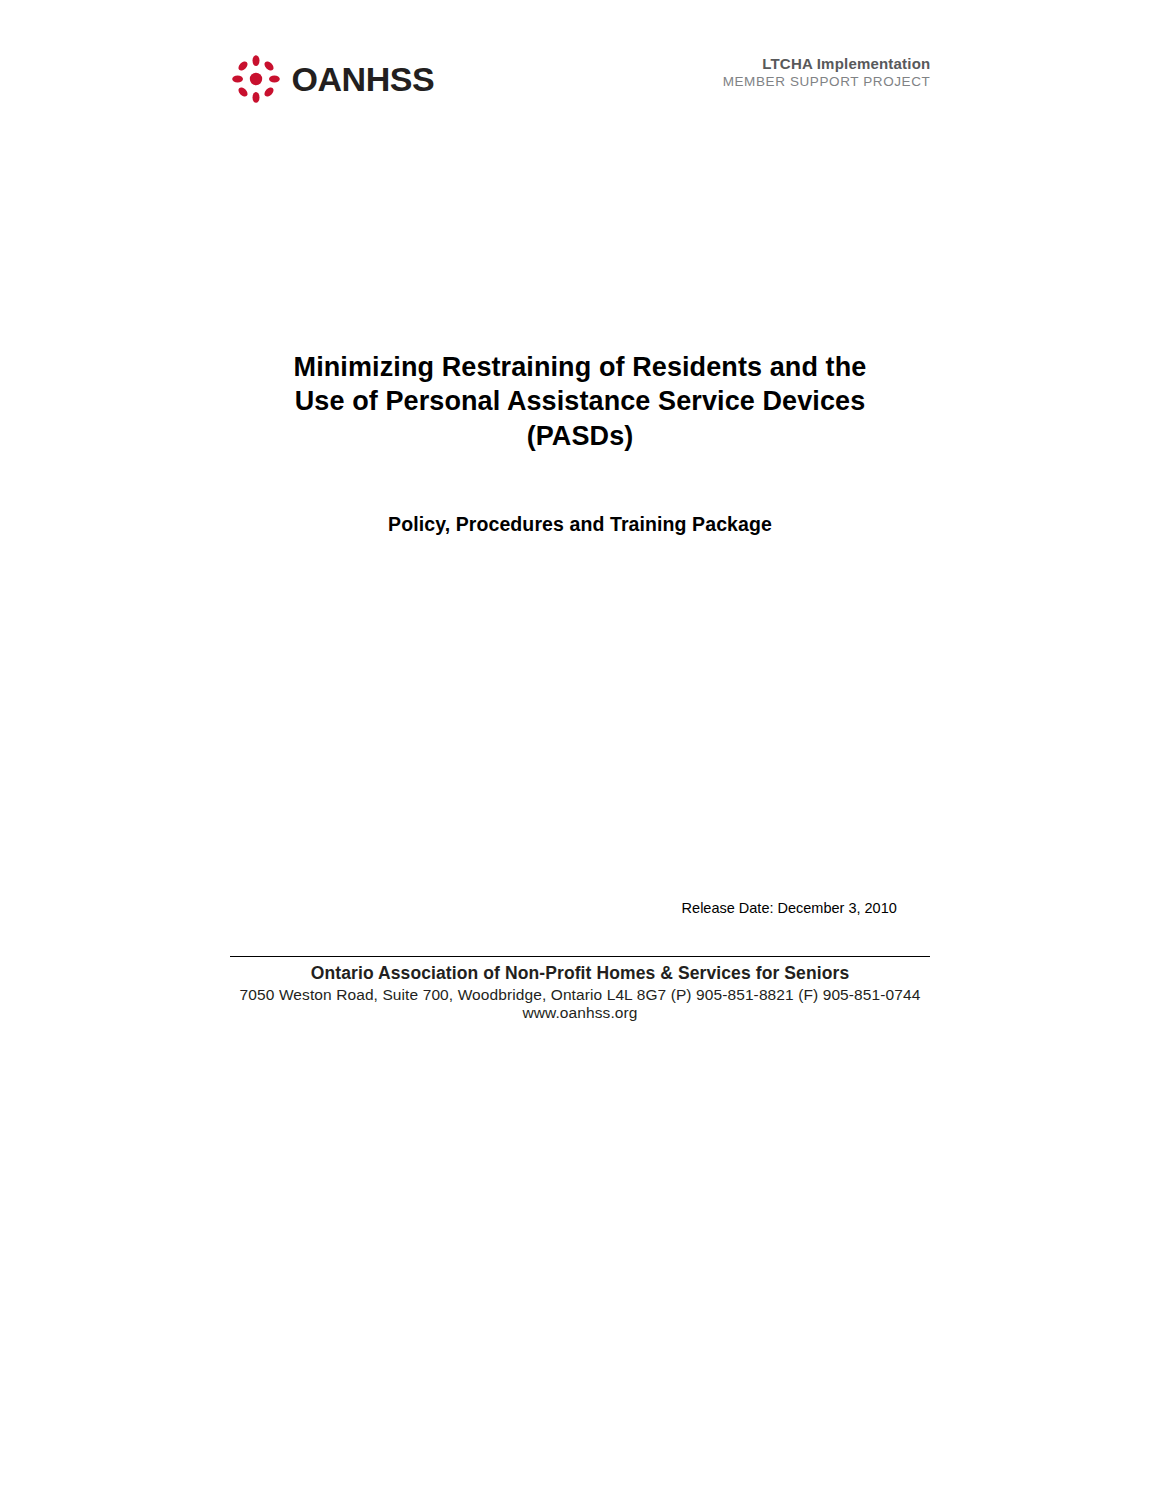OANHSS
LTCHA Implementation
MEMBER SUPPORT PROJECT
Minimizing Restraining of Residents and the
Use of Personal Assistance Service Devices
(PASDs)
Policy, Procedures and Training Package
Release Date: December 3, 2010
Ontario Association of Non-Profit Homes & Services for Seniors
7050 Weston Road, Suite 700, Woodbridge, Ontario L4L 8G7 (P) 905-851-8821 (F) 905-851-0744 www.oanhss.org